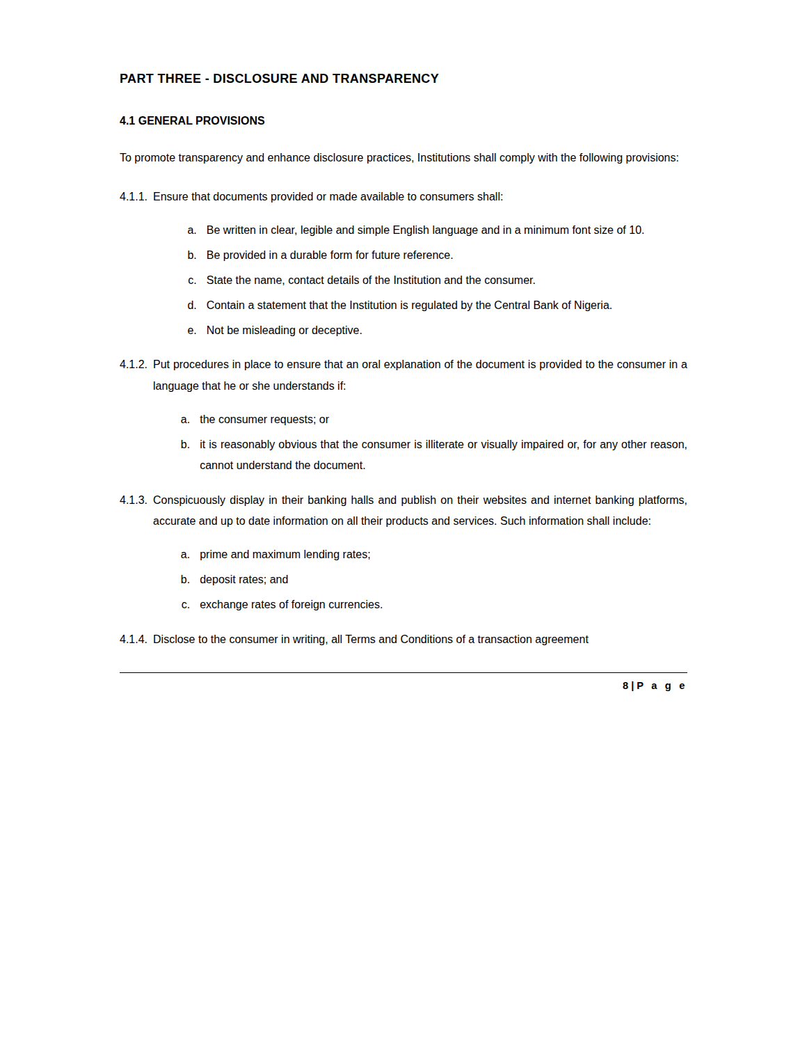PART THREE - DISCLOSURE AND TRANSPARENCY
4.1 GENERAL PROVISIONS
To promote transparency and enhance disclosure practices, Institutions shall comply with the following provisions:
4.1.1. Ensure that documents provided or made available to consumers shall:
Be written in clear, legible and simple English language and in a minimum font size of 10.
Be provided in a durable form for future reference.
State the name, contact details of the Institution and the consumer.
Contain a statement that the Institution is regulated by the Central Bank of Nigeria.
Not be misleading or deceptive.
4.1.2. Put procedures in place to ensure that an oral explanation of the document is provided to the consumer in a language that he or she understands if:
the consumer requests; or
it is reasonably obvious that the consumer is illiterate or visually impaired or, for any other reason, cannot understand the document.
4.1.3. Conspicuously display in their banking halls and publish on their websites and internet banking platforms, accurate and up to date information on all their products and services. Such information shall include:
prime and maximum lending rates;
deposit rates; and
exchange rates of foreign currencies.
4.1.4. Disclose to the consumer in writing, all Terms and Conditions of a transaction agreement
8 | P a g e